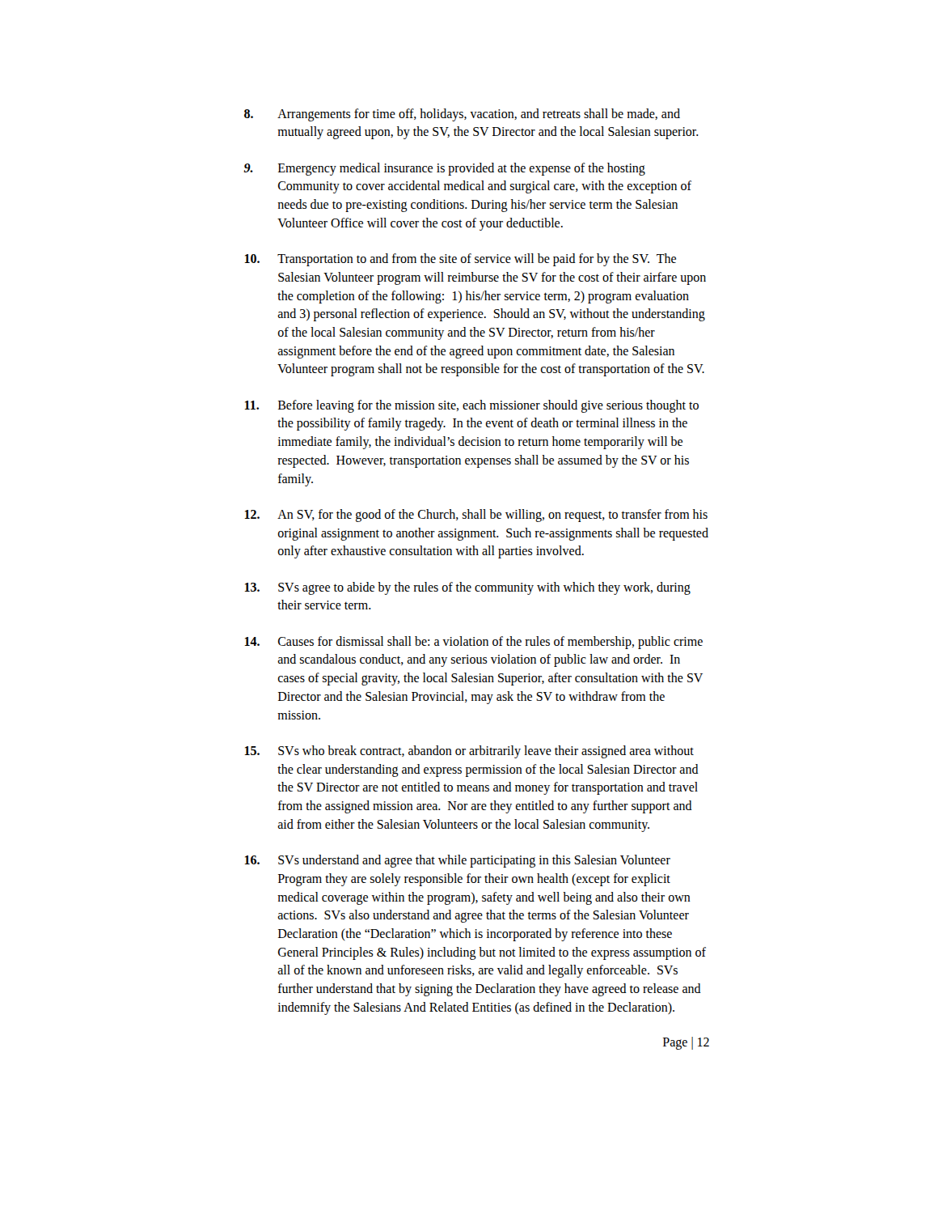8. Arrangements for time off, holidays, vacation, and retreats shall be made, and mutually agreed upon, by the SV, the SV Director and the local Salesian superior.
9. Emergency medical insurance is provided at the expense of the hosting Community to cover accidental medical and surgical care, with the exception of needs due to pre-existing conditions. During his/her service term the Salesian Volunteer Office will cover the cost of your deductible.
10. Transportation to and from the site of service will be paid for by the SV. The Salesian Volunteer program will reimburse the SV for the cost of their airfare upon the completion of the following: 1) his/her service term, 2) program evaluation and 3) personal reflection of experience. Should an SV, without the understanding of the local Salesian community and the SV Director, return from his/her assignment before the end of the agreed upon commitment date, the Salesian Volunteer program shall not be responsible for the cost of transportation of the SV.
11. Before leaving for the mission site, each missioner should give serious thought to the possibility of family tragedy. In the event of death or terminal illness in the immediate family, the individual’s decision to return home temporarily will be respected. However, transportation expenses shall be assumed by the SV or his family.
12. An SV, for the good of the Church, shall be willing, on request, to transfer from his original assignment to another assignment. Such re-assignments shall be requested only after exhaustive consultation with all parties involved.
13. SVs agree to abide by the rules of the community with which they work, during their service term.
14. Causes for dismissal shall be: a violation of the rules of membership, public crime and scandalous conduct, and any serious violation of public law and order. In cases of special gravity, the local Salesian Superior, after consultation with the SV Director and the Salesian Provincial, may ask the SV to withdraw from the mission.
15. SVs who break contract, abandon or arbitrarily leave their assigned area without the clear understanding and express permission of the local Salesian Director and the SV Director are not entitled to means and money for transportation and travel from the assigned mission area. Nor are they entitled to any further support and aid from either the Salesian Volunteers or the local Salesian community.
16. SVs understand and agree that while participating in this Salesian Volunteer Program they are solely responsible for their own health (except for explicit medical coverage within the program), safety and well being and also their own actions. SVs also understand and agree that the terms of the Salesian Volunteer Declaration (the “Declaration” which is incorporated by reference into these General Principles & Rules) including but not limited to the express assumption of all of the known and unforeseen risks, are valid and legally enforceable. SVs further understand that by signing the Declaration they have agreed to release and indemnify the Salesians And Related Entities (as defined in the Declaration).
Page | 12